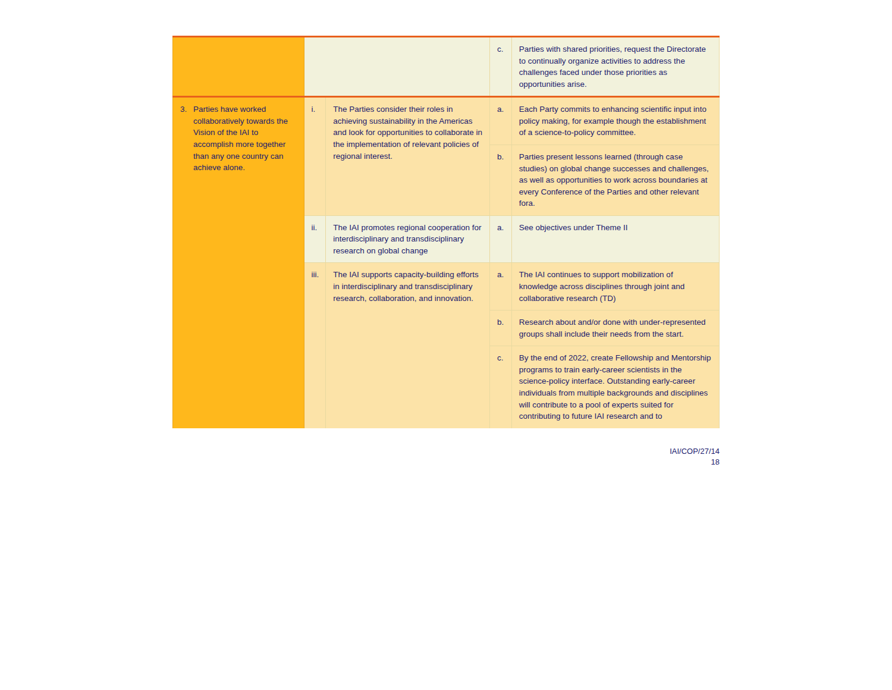| | | c. | Parties with shared priorities, request the Directorate to continually organize activities to address the challenges faced under those priorities as opportunities arise. |
| / 3. / Parties have worked collaboratively towards the Vision of the IAI to accomplish more together than any one country can achieve alone. / | i. | The Parties consider their roles in achieving sustainability in the Americas and look for opportunities to collaborate in the implementation of relevant policies of regional interest. | a. | Each Party commits to enhancing scientific input into policy making, for example though the establishment of a science-to-policy committee. |
| b. | Parties present lessons learned (through case studies) on global change successes and challenges, as well as opportunities to work across boundaries at every Conference of the Parties and other relevant fora. |
| ii. | The IAI promotes regional cooperation for interdisciplinary and transdisciplinary research on global change | a. | See objectives under Theme II |
| iii. | The IAI supports capacity-building efforts in interdisciplinary and transdisciplinary research, collaboration, and innovation. | a. | The IAI continues to support mobilization of knowledge across disciplines through joint and collaborative research (TD) |
| b. | Research about and/or done with under-represented groups shall include their needs from the start. |
| c. | By the end of 2022, create Fellowship and Mentorship programs to train early-career scientists in the science-policy interface. Outstanding early-career individuals from multiple backgrounds and disciplines will contribute to a pool of experts suited for contributing to future IAI research and to |
IAI/COP/27/14 18